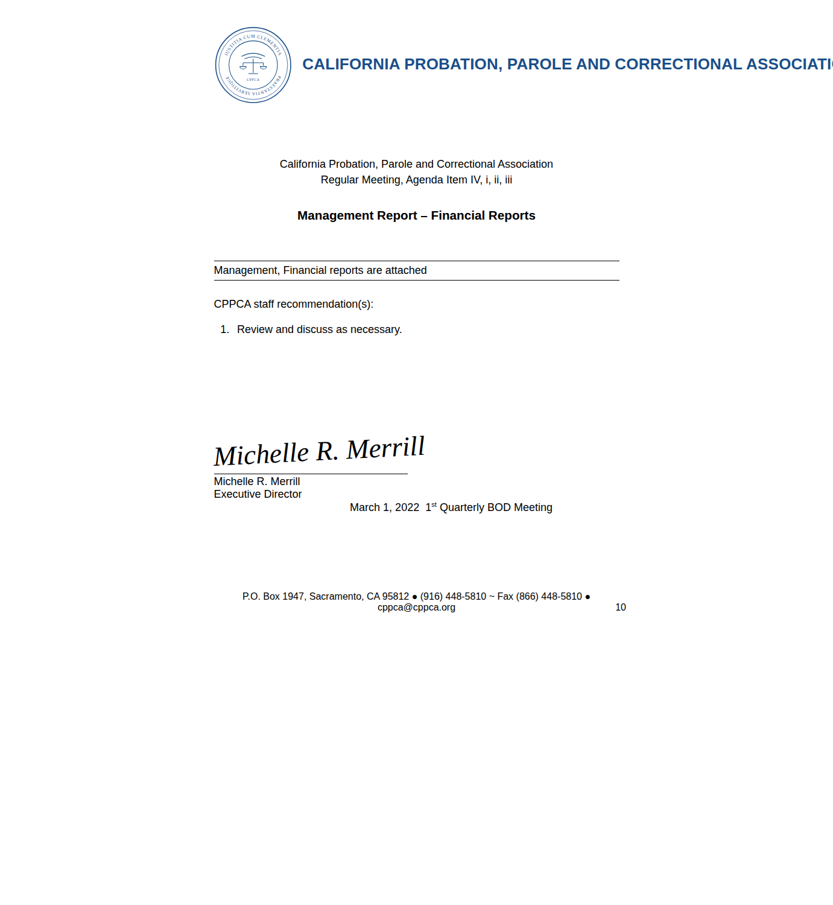JUSTITIA CUM CLEMENTIA PRAESTANTIA SERVITIQUE CPPCA
CALIFORNIA PROBATION, PAROLE AND CORRECTIONAL ASSOCIATION
California Probation, Parole and Correctional Association
Regular Meeting, Agenda Item IV, i, ii, iii
Management Report – Financial Reports
Management, Financial reports are attached
CPPCA staff recommendation(s):
Review and discuss as necessary.
Michelle R. Merrill
Michelle R. Merrill
Executive Director March 1, 2022 1st Quarterly BOD Meeting
P.O. Box 1947, Sacramento, CA 95812 ● (916) 448-5810 ~ Fax (866) 448-5810 ● cppca@cppca.org 10